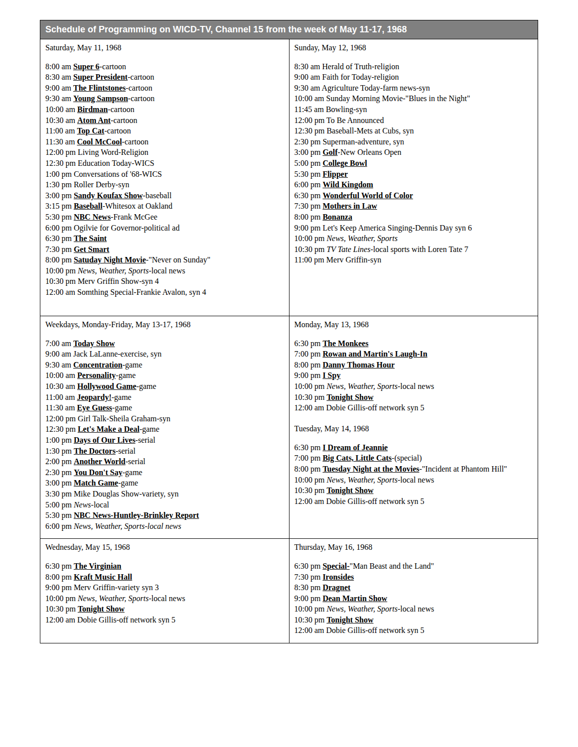Schedule of Programming on WICD-TV, Channel 15 from the week of May 11-17, 1968
| Saturday, May 11, 1968 8:00 am Super 6 -cartoon 8:30 am Super President -cartoon 9:00 am The Flintstones -cartoon 9:30 am Young Sampson -cartoon 10:00 am Birdman -cartoon 10:30 am Atom Ant -cartoon 11:00 am Top Cat -cartoon 11:30 am Cool McCool -cartoon 12:00 pm Living Word-Religion 12:30 pm Education Today-WICS 1:00 pm Conversations of '68-WICS 1:30 pm Roller Derby-syn 3:00 pm Sandy Koufax Show -baseball 3:15 pm Baseball -Whitesox at Oakland 5:30 pm NBC News -Frank McGee 6:00 pm Ogilvie for Governor-political ad 6:30 pm The Saint 7:30 pm Get Smart 8:00 pm Satuday Night Movie -"Never on Sunday" 10:00 pm News, Weather, Sports -local news 10:30 pm Merv Griffin Show-syn 4 12:00 am Somthing Special-Frankie Avalon, syn 4 | Sunday, May 12, 1968 8:30 am Herald of Truth-religion 9:00 am Faith for Today-religion 9:30 am Agriculture Today-farm news-syn 10:00 am Sunday Morning Movie-"Blues in the Night" 11:45 am Bowling-syn 12:00 pm To Be Announced 12:30 pm Baseball-Mets at Cubs, syn 2:30 pm Superman-adventure, syn 3:00 pm Golf -New Orleans Open 5:00 pm College Bowl 5:30 pm Flipper 6:00 pm Wild Kingdom 6:30 pm Wonderful World of Color 7:30 pm Mothers in Law 8:00 pm Bonanza 9:00 pm Let's Keep America Singing-Dennis Day syn 6 10:00 pm News, Weather, Sports 10:30 pm TV Tate Lines -local sports with Loren Tate 7 11:00 pm Merv Griffin-syn |
| Weekdays, Monday-Friday, May 13-17, 1968 7:00 am Today Show 9:00 am Jack LaLanne-exercise, syn 9:30 am Concentration -game 10:00 am Personality -game 10:30 am Hollywood Game -game 11:00 am Jeopardy! -game 11:30 am Eye Guess -game 12:00 pm Girl Talk-Sheila Graham-syn 12:30 pm Let's Make a Deal -game 1:00 pm Days of Our Lives -serial 1:30 pm The Doctors -serial 2:00 pm Another World -serial 2:30 pm You Don't Say -game 3:00 pm Match Game -game 3:30 pm Mike Douglas Show-variety, syn 5:00 pm News -local 5:30 pm NBC News-Huntley-Brinkley Report 6:00 pm News, Weather, Sports-local news | Monday, May 13, 1968 6:30 pm The Monkees 7:00 pm Rowan and Martin's Laugh-In 8:00 pm Danny Thomas Hour 9:00 pm I Spy 10:00 pm News, Weather, Sports -local news 10:30 pm Tonight Show 12:00 am Dobie Gillis-off network syn 5 Tuesday, May 14, 1968 6:30 pm I Dream of Jeannie 7:00 pm Big Cats, Little Cats -(special) 8:00 pm Tuesday Night at the Movies -"Incident at Phantom Hill" 10:00 pm News, Weather, Sports -local news 10:30 pm Tonight Show 12:00 am Dobie Gillis-off network syn 5 |
| Wednesday, May 15, 1968 6:30 pm The Virginian 8:00 pm Kraft Music Hall 9:00 pm Merv Griffin-variety syn 3 10:00 pm News, Weather, Sports -local news 10:30 pm Tonight Show 12:00 am Dobie Gillis-off network syn 5 | Thursday, May 16, 1968 6:30 pm Special- "Man Beast and the Land" 7:30 pm Ironsides 8:30 pm Dragnet 9:00 pm Dean Martin Show 10:00 pm News, Weather, Sports -local news 10:30 pm Tonight Show 12:00 am Dobie Gillis-off network syn 5 |